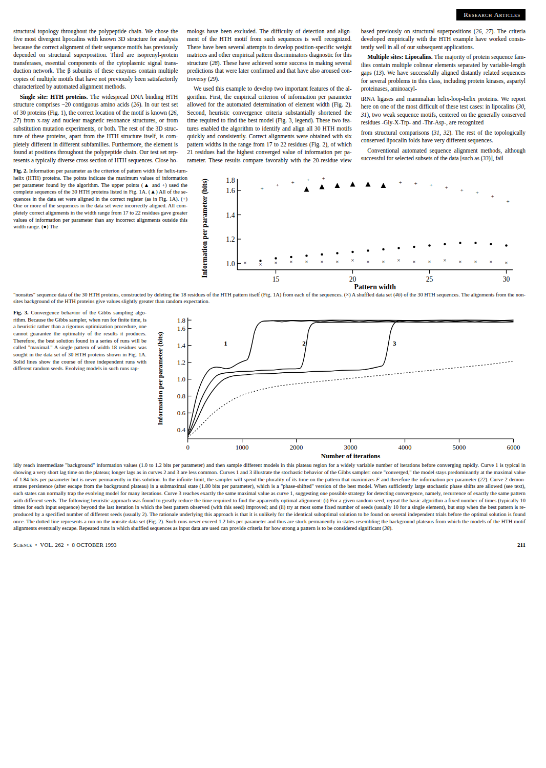Research Articles
structural topology throughout the polypeptide chain. We chose the five most divergent lipocalins with known 3D structure for analysis because the correct alignment of their sequence motifs has previously depended on structural superposition. Third are isoprenyl-protein transferases, essential components of the cytoplasmic signal transduction network. The β subunits of these enzymes contain multiple copies of multiple motifs that have not previously been satisfactorily characterized by automated alignment methods.
Single site: HTH proteins. The widespread DNA binding HTH structure comprises ~20 contiguous amino acids (26). In our test set of 30 proteins (Fig. 1), the correct location of the motif is known (26, 27) from x-ray and nuclear magnetic resonance structures, or from substitution mutation experiments, or both. The rest of the 3D structure of these proteins, apart from the HTH structure itself, is completely different in different subfamilies. Furthermore, the element is found at positions throughout the polypeptide chain. Our test set represents a typically diverse cross section of HTH sequences. Close homologs have been excluded. The difficulty of detection and alignment of the HTH motif from such sequences is well recognized. There have been several attempts to develop position-specific weight matrices and other empirical pattern discriminators diagnostic for this structure (28). These have achieved some success in making several predictions that were later confirmed and that have also aroused controversy (29).
We used this example to develop two important features of the algorithm. First, the empirical criterion of information per parameter allowed for the automated determination of element width (Fig. 2). Second, heuristic convergence criteria substantially shortened the time required to find the best model (Fig. 3, legend). These two features enabled the algorithm to identify and align all 30 HTH motifs quickly and consistently. Correct alignments were obtained with six pattern widths in the range from 17 to 22 residues (Fig. 2), of which 21 residues had the highest converged value of information per parameter. These results compare favorably with the 20-residue view based previously on structural superpositions (26, 27). The criteria developed empirically with the HTH example have worked consistently well in all of our subsequent applications.
Multiple sites: Lipocalins. The majority of protein sequence families contain multiple colinear elements separated by variable-length gaps (13). We have successfully aligned distantly related sequences for several problems in this class, including protein kinases, aspartyl proteinases, aminoacyl-
tRNA ligases and mammalian helix-loop-helix proteins. We report here on one of the most difficult of these test cases: in lipocalins (30, 31), two weak sequence motifs, centered on the generally conserved residues -Gly-X-Trp- and -Thr-Asp-, are recognized
from structural comparisons (31, 32). The rest of the topologically conserved lipocalin folds have very different sequences.
Conventional automated sequence alignment methods, although successful for selected subsets of the data [such as (33)], fail
Fig. 2. Information per parameter as the criterion of pattern width for helix-turn-helix (HTH) proteins. The points indicate the maximum values of information per parameter found by the algorithm. The upper points (▲ and +) used the complete sequences of the 30 HTH proteins listed in Fig. 1A. (▲) All of the sequences in the data set were aligned in the correct register (as in Fig. 1A). (+) One or more of the sequences in the data set were incorrectly aligned. All completely correct alignments in the width range from 17 to 22 residues gave greater values of information per parameter than any incorrect alignments outside this width range. (●) The
1.0 1.2 1.4 1.6 1.8 15 20 25 30 Pattern width Information per parameter (bits) + + + + + + + + + + + + + × × × × × × × × × × × × × × × × × ×
"nonsites" sequence data of the 30 HTH proteins, constructed by deleting the 18 residues of the HTH pattern itself (Fig. 1A) from each of the sequences. (×) A shuffled data set (46) of the 30 HTH sequences. The alignments from the nonsites background of the HTH proteins give values slightly greater than random expectation.
Fig. 3. Convergence behavior of the Gibbs sampling algorithm. Because the Gibbs sampler, when run for finite time, is a heuristic rather than a rigorous optimization procedure, one cannot guarantee the optimality of the results it produces. Therefore, the best solution found in a series of runs will be called "maximal." A single pattern of width 18 residues was sought in the data set of 30 HTH proteins shown in Fig. 1A. Solid lines show the course of three independent runs with different random seeds. Evolving models in such runs rap-
0.4 0.6 0.8 1.0 1.2 1.4 1.6 1.8 0 1000 2000 3000 4000 5000 6000 Number of iterations Information per parameter (bits) 1 2 3
idly reach intermediate "background" information values (1.0 to 1.2 bits per parameter) and then sample different models in this plateau region for a widely variable number of iterations before converging rapidly. Curve 1 is typical in showing a very short lag time on the plateau; longer lags as in curves 2 and 3 are less common. Curves 1 and 3 illustrate the stochastic behavior of the Gibbs sampler: once "converged," the model stays predominantly at the maximal value of 1.84 bits per parameter but is never permanently in this solution. In the infinite limit, the sampler will spend the plurality of its time on the pattern that maximizes F and therefore the information per parameter (22). Curve 2 demonstrates persistence (after escape from the background plateau) in a submaximal state (1.80 bits per parameter), which is a "phase-shifted" version of the best model. When sufficiently large stochastic phase shifts are allowed (see text), such states can normally trap the evolving model for many iterations. Curve 3 reaches exactly the same maximal value as curve 1, suggesting one possible strategy for detecting convergence, namely, recurrence of exactly the same pattern with different seeds. The following heuristic approach was found to greatly reduce the time required to find the apparently optimal alignment: (i) For a given random seed, repeat the basic algorithm a fixed number of times (typically 10 times for each input sequence) beyond the last iteration in which the best pattern observed (with this seed) improved; and (ii) try at most some fixed number of seeds (usually 10 for a single element), but stop when the best pattern is reproduced by a specified number of different seeds (usually 2). The rationale underlying this approach is that it is unlikely for the identical suboptimal solution to be found on several independent trials before the optimal solution is found once. The dotted line represents a run on the nonsite data set (Fig. 2). Such runs never exceed 1.2 bits per parameter and thus are stuck permanently in states resembling the background plateaus from which the models of the HTH motif alignments eventually escape. Repeated runs in which shuffled sequences as input data are used can provide criteria for how strong a pattern is to be considered significant (38).
Science • VOL. 262 • 8 OCTOBER 1993 211